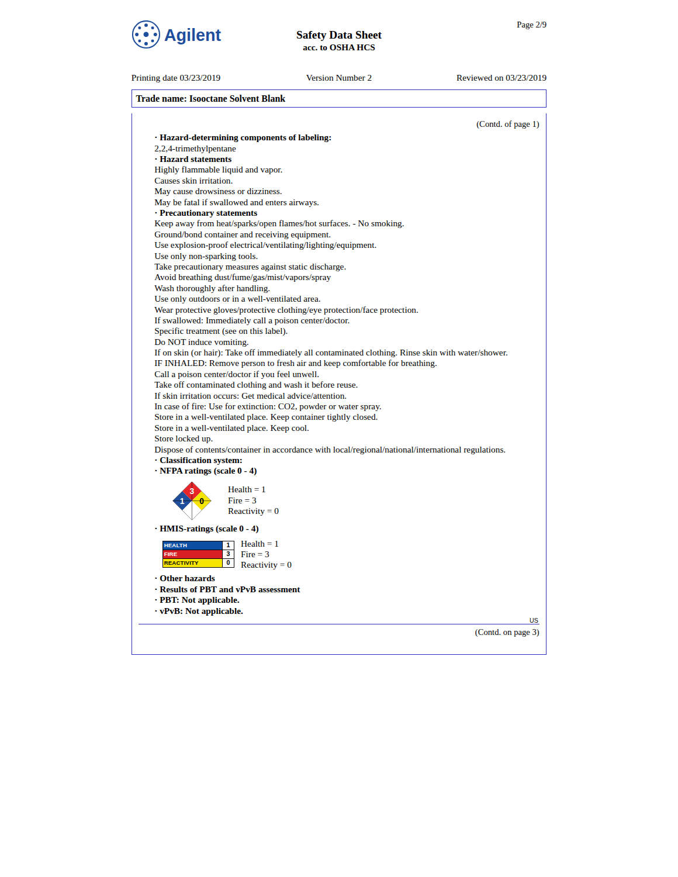Agilent
Page 2/9
Safety Data Sheet acc. to OSHA HCS
Printing date 03/23/2019
Version Number 2
Reviewed on 03/23/2019
Trade name: Isooctane Solvent Blank
(Contd. of page 1)
Hazard-determining components of labeling:
2,2,4-trimethylpentane
Hazard statements
Highly flammable liquid and vapor.
Causes skin irritation.
May cause drowsiness or dizziness.
May be fatal if swallowed and enters airways.
Precautionary statements
Keep away from heat/sparks/open flames/hot surfaces. - No smoking.
Ground/bond container and receiving equipment.
Use explosion-proof electrical/ventilating/lighting/equipment.
Use only non-sparking tools.
Take precautionary measures against static discharge.
Avoid breathing dust/fume/gas/mist/vapors/spray
Wash thoroughly after handling.
Use only outdoors or in a well-ventilated area.
Wear protective gloves/protective clothing/eye protection/face protection.
If swallowed: Immediately call a poison center/doctor.
Specific treatment (see on this label).
Do NOT induce vomiting.
If on skin (or hair): Take off immediately all contaminated clothing. Rinse skin with water/shower.
IF INHALED: Remove person to fresh air and keep comfortable for breathing.
Call a poison center/doctor if you feel unwell.
Take off contaminated clothing and wash it before reuse.
If skin irritation occurs: Get medical advice/attention.
In case of fire: Use for extinction: CO2, powder or water spray.
Store in a well-ventilated place. Keep container tightly closed.
Store in a well-ventilated place. Keep cool.
Store locked up.
Dispose of contents/container in accordance with local/regional/national/international regulations.
Classification system:
NFPA ratings (scale 0 - 4)
3 1 0
Health = 1
Fire = 3
Reactivity = 0
HMIS-ratings (scale 0 - 4)
| HEALTH | 1 |
| FIRE | 3 |
| REACTIVITY | 0 |
Health = 1
Fire = 3
Reactivity = 0
Other hazards
Results of PBT and vPvB assessment
PBT: Not applicable.
vPvB: Not applicable.
US
(Contd. on page 3)